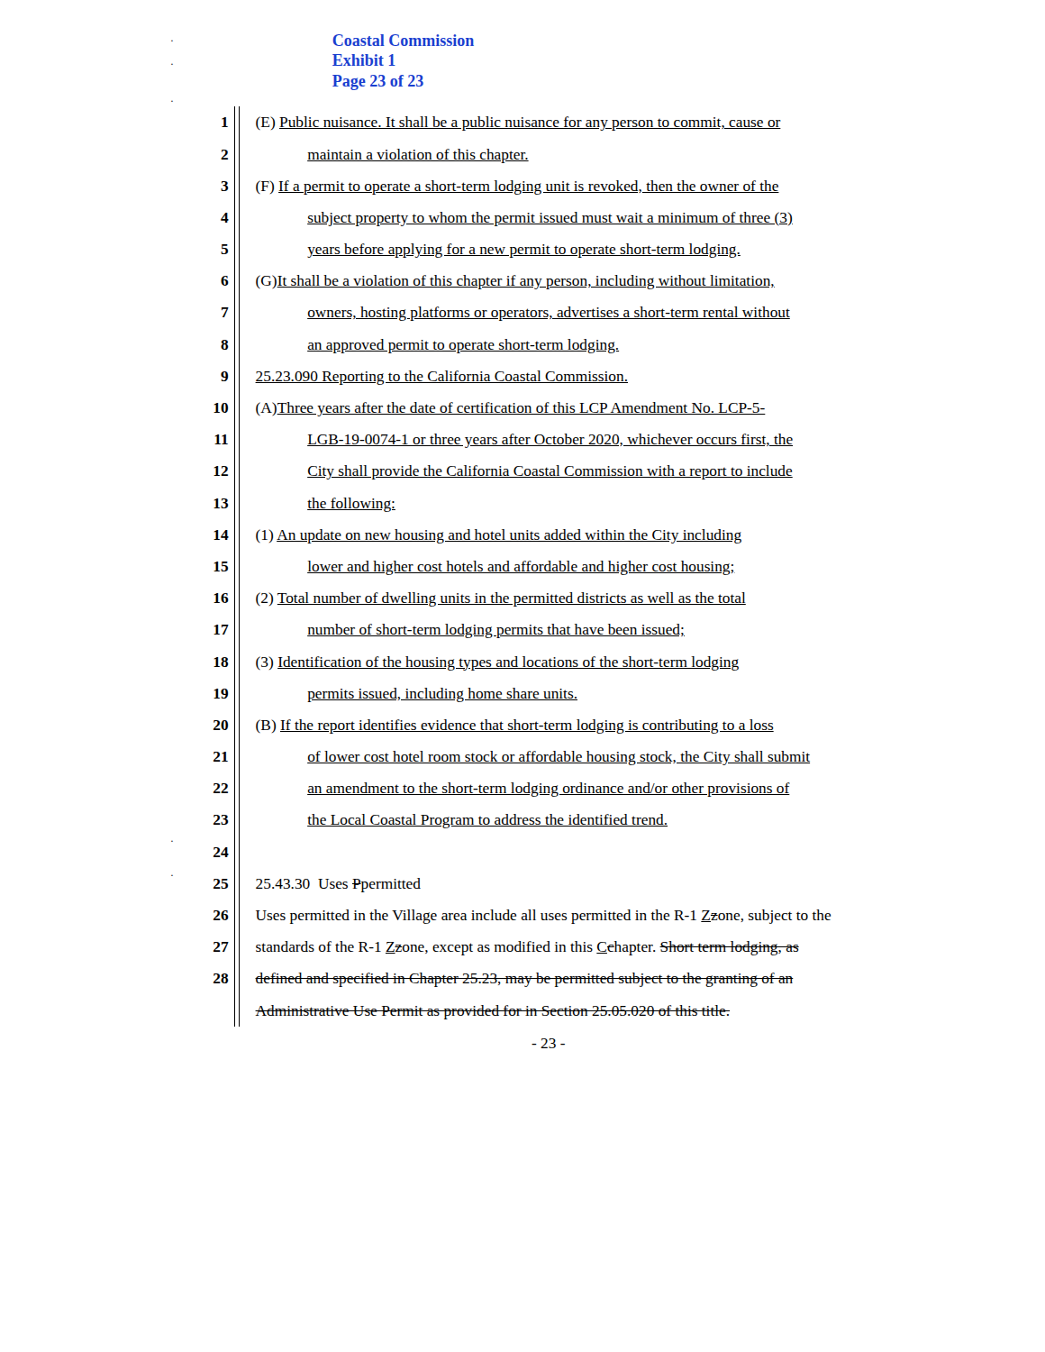.
.
.
Coastal Commission
Exhibit 1
Page 23 of 23
1
2
3
4
5
6
7
8
9
10
11
12
13
14
15
16
17
18
19
20
21
22
23
24
25
26
27
28
(E) Public nuisance. It shall be a public nuisance for any person to commit, cause or
maintain a violation of this chapter.
(F) If a permit to operate a short-term lodging unit is revoked, then the owner of the
subject property to whom the permit issued must wait a minimum of three (3)
years before applying for a new permit to operate short-term lodging.
(G)It shall be a violation of this chapter if any person, including without limitation,
owners, hosting platforms or operators, advertises a short-term rental without
an approved permit to operate short-term lodging.
25.23.090 Reporting to the California Coastal Commission.
(A)Three years after the date of certification of this LCP Amendment No. LCP-5-
LGB-19-0074-1 or three years after October 2020, whichever occurs first, the
City shall provide the California Coastal Commission with a report to include
the following:
(1) An update on new housing and hotel units added within the City including
lower and higher cost hotels and affordable and higher cost housing;
(2) Total number of dwelling units in the permitted districts as well as the total
number of short-term lodging permits that have been issued;
(3) Identification of the housing types and locations of the short-term lodging
permits issued, including home share units.
(B) If the report identifies evidence that short-term lodging is contributing to a loss
of lower cost hotel room stock or affordable housing stock, the City shall submit
an amendment to the short-term lodging ordinance and/or other provisions of
the Local Coastal Program to address the identified trend.
25.43.30 Uses Ppermitted
Uses permitted in the Village area include all uses permitted in the R-1 Zzone, subject to the
standards of the R-1 Zzone, except as modified in this Cchapter. Short term lodging, as
defined and specified in Chapter 25.23, may be permitted subject to the granting of an
Administrative Use Permit as provided for in Section 25.05.020 of this title.
- 23 -
.
.